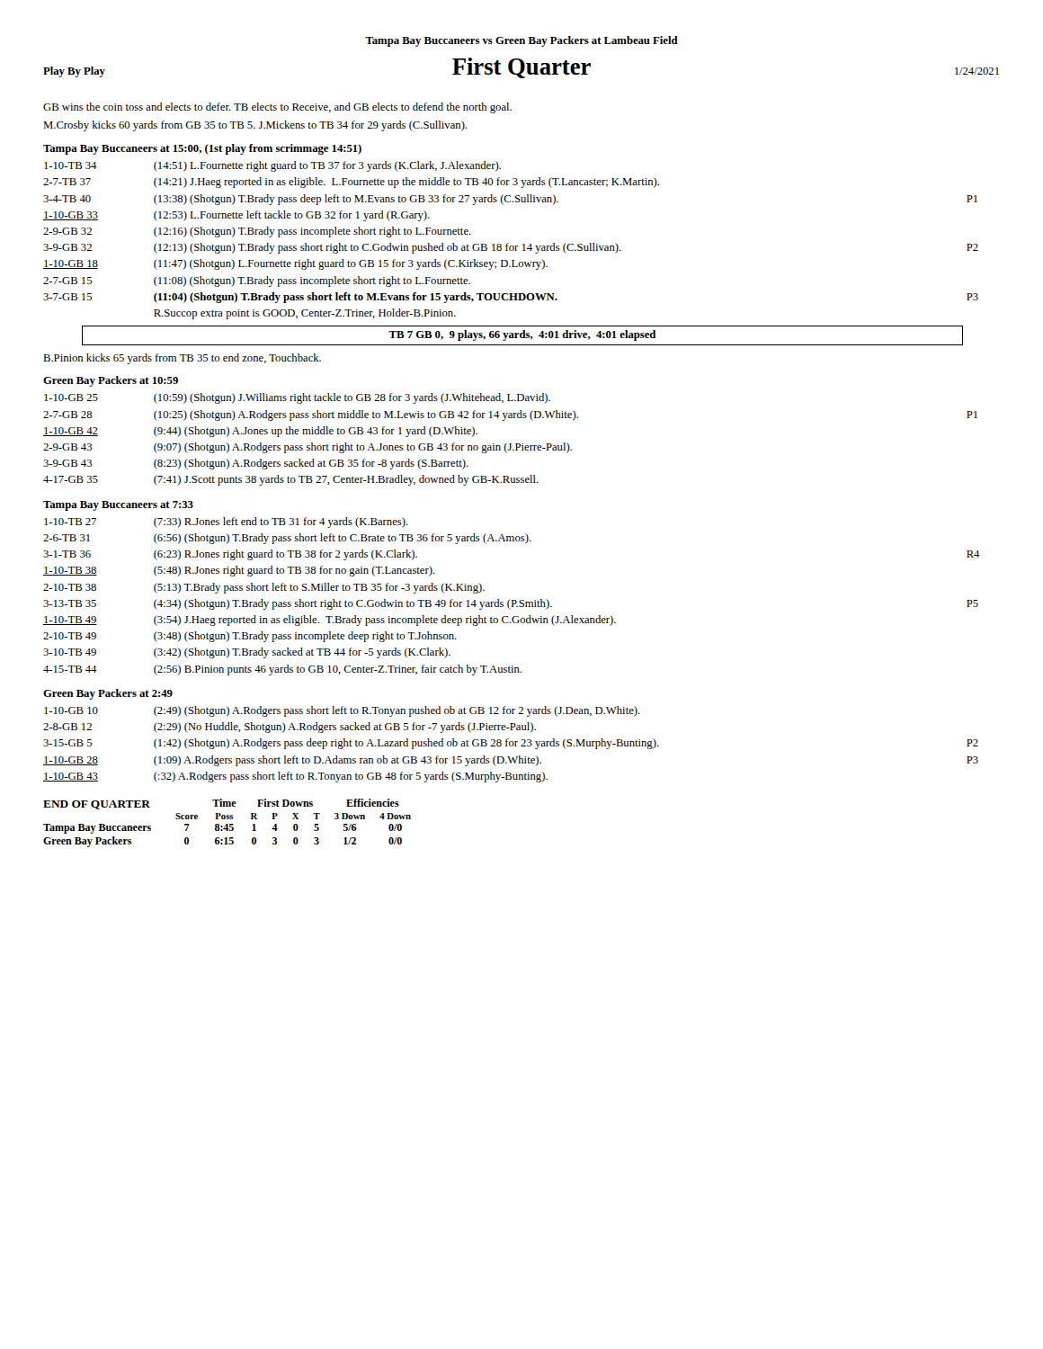Tampa Bay Buccaneers vs Green Bay Packers at Lambeau Field
Play By Play
First Quarter
1/24/2021
GB wins the coin toss and elects to defer. TB elects to Receive, and GB elects to defend the north goal.
M.Crosby kicks 60 yards from GB 35 to TB 5. J.Mickens to TB 34 for 29 yards (C.Sullivan).
Tampa Bay Buccaneers at 15:00, (1st play from scrimmage 14:51)
| 1-10-TB 34 | (14:51) L.Fournette right guard to TB 37 for 3 yards (K.Clark, J.Alexander). | |
| 2-7-TB 37 | (14:21) J.Haeg reported in as eligible. L.Fournette up the middle to TB 40 for 3 yards (T.Lancaster; K.Martin). | |
| 3-4-TB 40 | (13:38) (Shotgun) T.Brady pass deep left to M.Evans to GB 33 for 27 yards (C.Sullivan). | P1 |
| 1-10-GB 33 | (12:53) L.Fournette left tackle to GB 32 for 1 yard (R.Gary). | |
| 2-9-GB 32 | (12:16) (Shotgun) T.Brady pass incomplete short right to L.Fournette. | |
| 3-9-GB 32 | (12:13) (Shotgun) T.Brady pass short right to C.Godwin pushed ob at GB 18 for 14 yards (C.Sullivan). | P2 |
| 1-10-GB 18 | (11:47) (Shotgun) L.Fournette right guard to GB 15 for 3 yards (C.Kirksey; D.Lowry). | |
| 2-7-GB 15 | (11:08) (Shotgun) T.Brady pass incomplete short right to L.Fournette. | |
| 3-7-GB 15 | (11:04) (Shotgun) T.Brady pass short left to M.Evans for 15 yards, TOUCHDOWN. | P3 |
| | R.Succop extra point is GOOD, Center-Z.Triner, Holder-B.Pinion. | |
TB 7 GB 0, 9 plays, 66 yards, 4:01 drive, 4:01 elapsed
B.Pinion kicks 65 yards from TB 35 to end zone, Touchback.
Green Bay Packers at 10:59
| 1-10-GB 25 | (10:59) (Shotgun) J.Williams right tackle to GB 28 for 3 yards (J.Whitehead, L.David). | |
| 2-7-GB 28 | (10:25) (Shotgun) A.Rodgers pass short middle to M.Lewis to GB 42 for 14 yards (D.White). | P1 |
| 1-10-GB 42 | (9:44) (Shotgun) A.Jones up the middle to GB 43 for 1 yard (D.White). | |
| 2-9-GB 43 | (9:07) (Shotgun) A.Rodgers pass short right to A.Jones to GB 43 for no gain (J.Pierre-Paul). | |
| 3-9-GB 43 | (8:23) (Shotgun) A.Rodgers sacked at GB 35 for -8 yards (S.Barrett). | |
| 4-17-GB 35 | (7:41) J.Scott punts 38 yards to TB 27, Center-H.Bradley, downed by GB-K.Russell. | |
Tampa Bay Buccaneers at 7:33
| 1-10-TB 27 | (7:33) R.Jones left end to TB 31 for 4 yards (K.Barnes). | |
| 2-6-TB 31 | (6:56) (Shotgun) T.Brady pass short left to C.Brate to TB 36 for 5 yards (A.Amos). | |
| 3-1-TB 36 | (6:23) R.Jones right guard to TB 38 for 2 yards (K.Clark). | R4 |
| 1-10-TB 38 | (5:48) R.Jones right guard to TB 38 for no gain (T.Lancaster). | |
| 2-10-TB 38 | (5:13) T.Brady pass short left to S.Miller to TB 35 for -3 yards (K.King). | |
| 3-13-TB 35 | (4:34) (Shotgun) T.Brady pass short right to C.Godwin to TB 49 for 14 yards (P.Smith). | P5 |
| 1-10-TB 49 | (3:54) J.Haeg reported in as eligible. T.Brady pass incomplete deep right to C.Godwin (J.Alexander). | |
| 2-10-TB 49 | (3:48) (Shotgun) T.Brady pass incomplete deep right to T.Johnson. | |
| 3-10-TB 49 | (3:42) (Shotgun) T.Brady sacked at TB 44 for -5 yards (K.Clark). | |
| 4-15-TB 44 | (2:56) B.Pinion punts 46 yards to GB 10, Center-Z.Triner, fair catch by T.Austin. | |
Green Bay Packers at 2:49
| 1-10-GB 10 | (2:49) (Shotgun) A.Rodgers pass short left to R.Tonyan pushed ob at GB 12 for 2 yards (J.Dean, D.White). | |
| 2-8-GB 12 | (2:29) (No Huddle, Shotgun) A.Rodgers sacked at GB 5 for -7 yards (J.Pierre-Paul). | |
| 3-15-GB 5 | (1:42) (Shotgun) A.Rodgers pass deep right to A.Lazard pushed ob at GB 28 for 23 yards (S.Murphy-Bunting). | P2 |
| 1-10-GB 28 | (1:09) A.Rodgers pass short left to D.Adams ran ob at GB 43 for 15 yards (D.White). | P3 |
| 1-10-GB 43 | (:32) A.Rodgers pass short left to R.Tonyan to GB 48 for 5 yards (S.Murphy-Bunting). | |
| END OF QUARTER | | Time | First Downs | Efficiencies |
| | Score | Poss | R | P | X | T | 3 Down | 4 Down |
| Tampa Bay Buccaneers | 7 | 8:45 | 1 | 4 | 0 | 5 | 5/6 | 0/0 |
| Green Bay Packers | 0 | 6:15 | 0 | 3 | 0 | 3 | 1/2 | 0/0 |